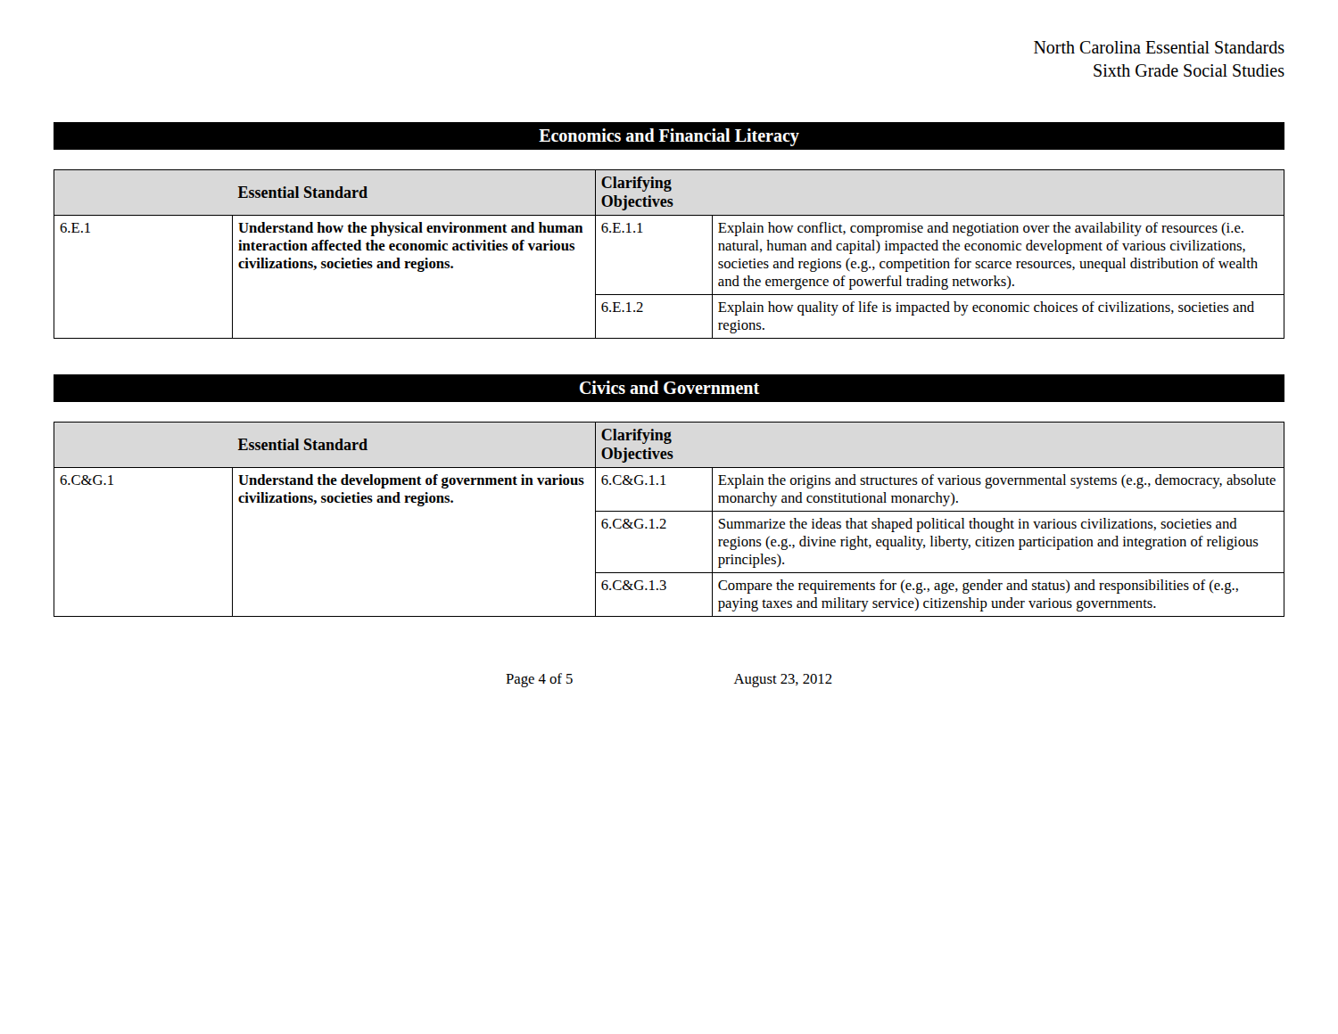North Carolina Essential Standards
Sixth Grade Social Studies
Economics and Financial Literacy
| | Essential Standard | Clarifying Objectives | |
| --- | --- | --- | --- |
| 6.E.1 | Understand how the physical environment and human interaction affected the economic activities of various civilizations, societies and regions. | 6.E.1.1 | Explain how conflict, compromise and negotiation over the availability of resources (i.e. natural, human and capital) impacted the economic development of various civilizations, societies and regions (e.g., competition for scarce resources, unequal distribution of wealth and the emergence of powerful trading networks). |
| 6.E.1.2 | Explain how quality of life is impacted by economic choices of civilizations, societies and regions. |
Civics and Government
| | Essential Standard | Clarifying Objectives | |
| --- | --- | --- | --- |
| 6.C&G.1 | Understand the development of government in various civilizations, societies and regions. | 6.C&G.1.1 | Explain the origins and structures of various governmental systems (e.g., democracy, absolute monarchy and constitutional monarchy). |
| 6.C&G.1.2 | Summarize the ideas that shaped political thought in various civilizations, societies and regions (e.g., divine right, equality, liberty, citizen participation and integration of religious principles). |
| 6.C&G.1.3 | Compare the requirements for (e.g., age, gender and status) and responsibilities of (e.g., paying taxes and military service) citizenship under various governments. |
Page 4 of 5 August 23, 2012